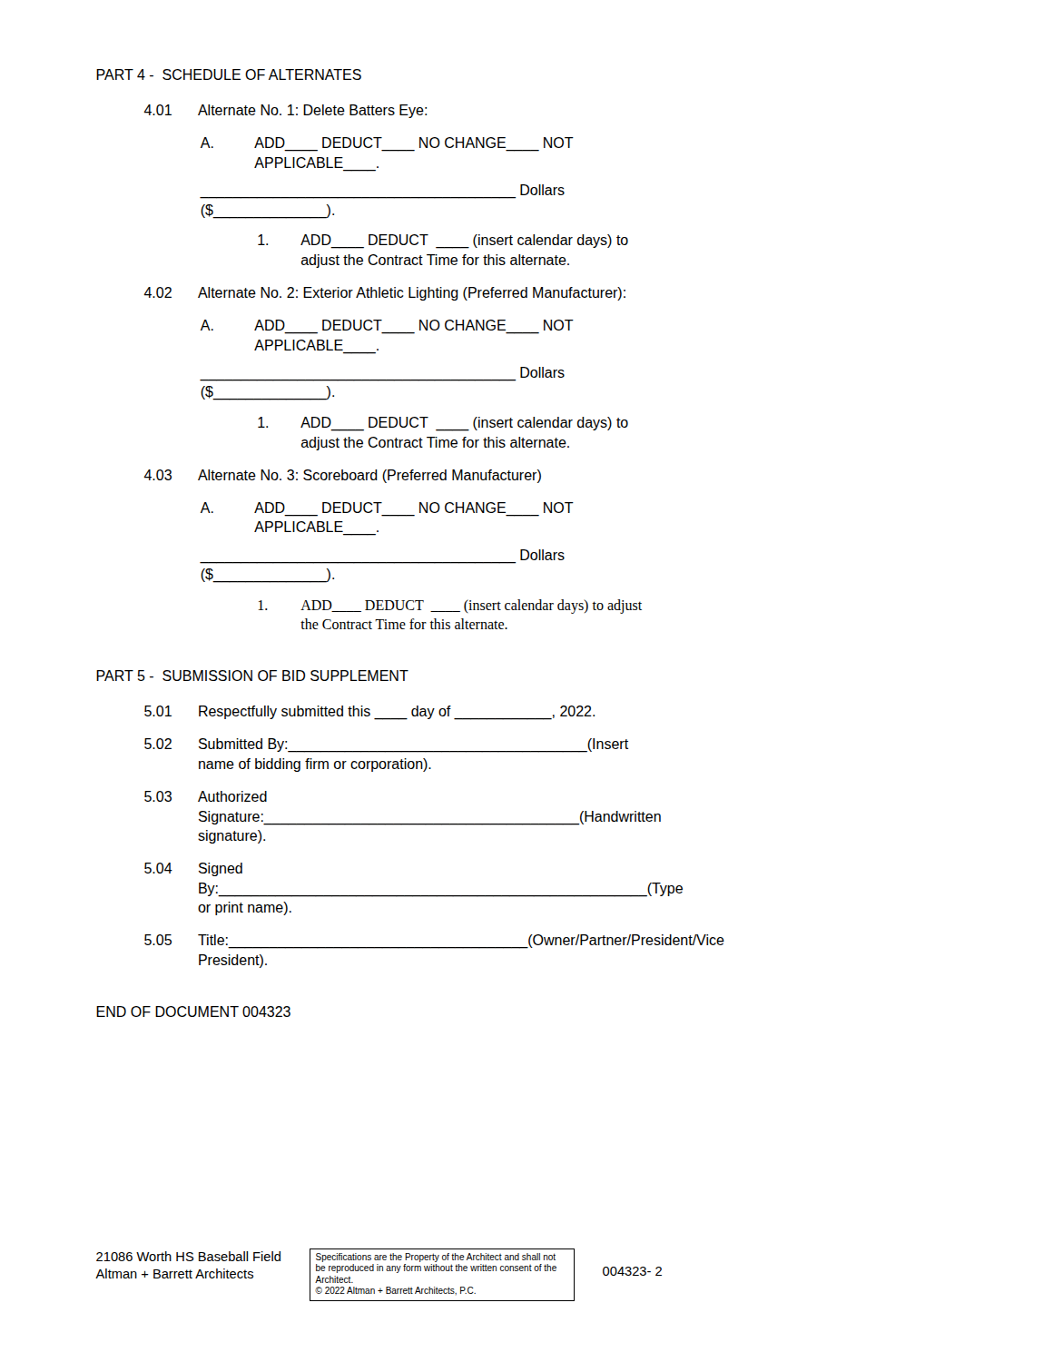PART 4 - SCHEDULE OF ALTERNATES
4.01 Alternate No. 1: Delete Batters Eye:
A. ADD____ DEDUCT____ NO CHANGE____ NOT APPLICABLE____.
_______________________________________ Dollars ($______________).
1. ADD____ DEDUCT ____ (insert calendar days) to adjust the Contract Time for this alternate.
4.02 Alternate No. 2: Exterior Athletic Lighting (Preferred Manufacturer):
A. ADD____ DEDUCT____ NO CHANGE____ NOT APPLICABLE____.
_______________________________________ Dollars ($______________).
1. ADD____ DEDUCT ____ (insert calendar days) to adjust the Contract Time for this alternate.
4.03 Alternate No. 3: Scoreboard (Preferred Manufacturer)
A. ADD____ DEDUCT____ NO CHANGE____ NOT APPLICABLE____.
_______________________________________ Dollars ($______________).
1. ADD____ DEDUCT ____ (insert calendar days) to adjust the Contract Time for this alternate.
PART 5 - SUBMISSION OF BID SUPPLEMENT
5.01 Respectfully submitted this ____ day of ____________, 2022.
5.02 Submitted By:_____________________________________(Insert name of bidding firm or corporation).
5.03 Authorized Signature:_______________________________________(Handwritten signature).
5.04 Signed By:_____________________________________________________(Type or print name).
5.05 Title:_____________________________________(Owner/Partner/President/Vice President).
END OF DOCUMENT 004323
21086 Worth HS Baseball Field
Altman + Barrett Architects
Specifications are the Property of the Architect and shall not be reproduced in any form without the written consent of the Architect.
© 2022 Altman + Barrett Architects, P.C.
004323- 2